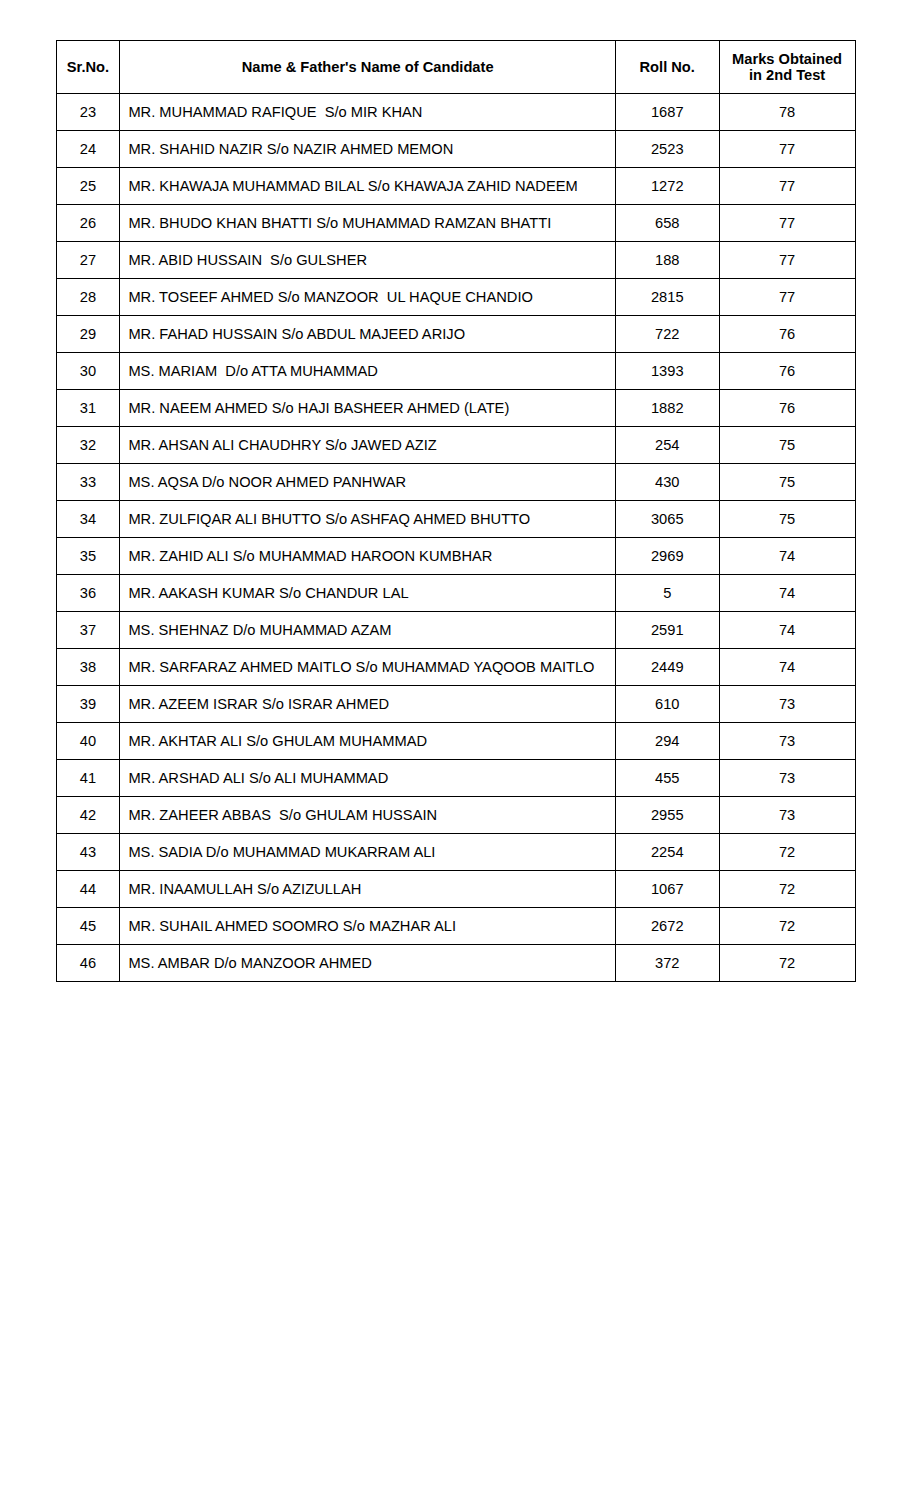| Sr.No. | Name & Father's Name of Candidate | Roll No. | Marks Obtained in 2nd Test |
| --- | --- | --- | --- |
| 23 | MR. MUHAMMAD RAFIQUE S/o MIR KHAN | 1687 | 78 |
| 24 | MR. SHAHID NAZIR S/o NAZIR AHMED MEMON | 2523 | 77 |
| 25 | MR. KHAWAJA MUHAMMAD BILAL S/o KHAWAJA ZAHID NADEEM | 1272 | 77 |
| 26 | MR. BHUDO KHAN BHATTI S/o MUHAMMAD RAMZAN BHATTI | 658 | 77 |
| 27 | MR. ABID HUSSAIN S/o GULSHER | 188 | 77 |
| 28 | MR. TOSEEF AHMED S/o MANZOOR UL HAQUE CHANDIO | 2815 | 77 |
| 29 | MR. FAHAD HUSSAIN S/o ABDUL MAJEED ARIJO | 722 | 76 |
| 30 | MS. MARIAM D/o ATTA MUHAMMAD | 1393 | 76 |
| 31 | MR. NAEEM AHMED S/o HAJI BASHEER AHMED (LATE) | 1882 | 76 |
| 32 | MR. AHSAN ALI CHAUDHRY S/o JAWED AZIZ | 254 | 75 |
| 33 | MS. AQSA D/o NOOR AHMED PANHWAR | 430 | 75 |
| 34 | MR. ZULFIQAR ALI BHUTTO S/o ASHFAQ AHMED BHUTTO | 3065 | 75 |
| 35 | MR. ZAHID ALI S/o MUHAMMAD HAROON KUMBHAR | 2969 | 74 |
| 36 | MR. AAKASH KUMAR S/o CHANDUR LAL | 5 | 74 |
| 37 | MS. SHEHNAZ D/o MUHAMMAD AZAM | 2591 | 74 |
| 38 | MR. SARFARAZ AHMED MAITLO S/o MUHAMMAD YAQOOB MAITLO | 2449 | 74 |
| 39 | MR. AZEEM ISRAR S/o ISRAR AHMED | 610 | 73 |
| 40 | MR. AKHTAR ALI S/o GHULAM MUHAMMAD | 294 | 73 |
| 41 | MR. ARSHAD ALI S/o ALI MUHAMMAD | 455 | 73 |
| 42 | MR. ZAHEER ABBAS S/o GHULAM HUSSAIN | 2955 | 73 |
| 43 | MS. SADIA D/o MUHAMMAD MUKARRAM ALI | 2254 | 72 |
| 44 | MR. INAAMULLAH S/o AZIZULLAH | 1067 | 72 |
| 45 | MR. SUHAIL AHMED SOOMRO S/o MAZHAR ALI | 2672 | 72 |
| 46 | MS. AMBAR D/o MANZOOR AHMED | 372 | 72 |